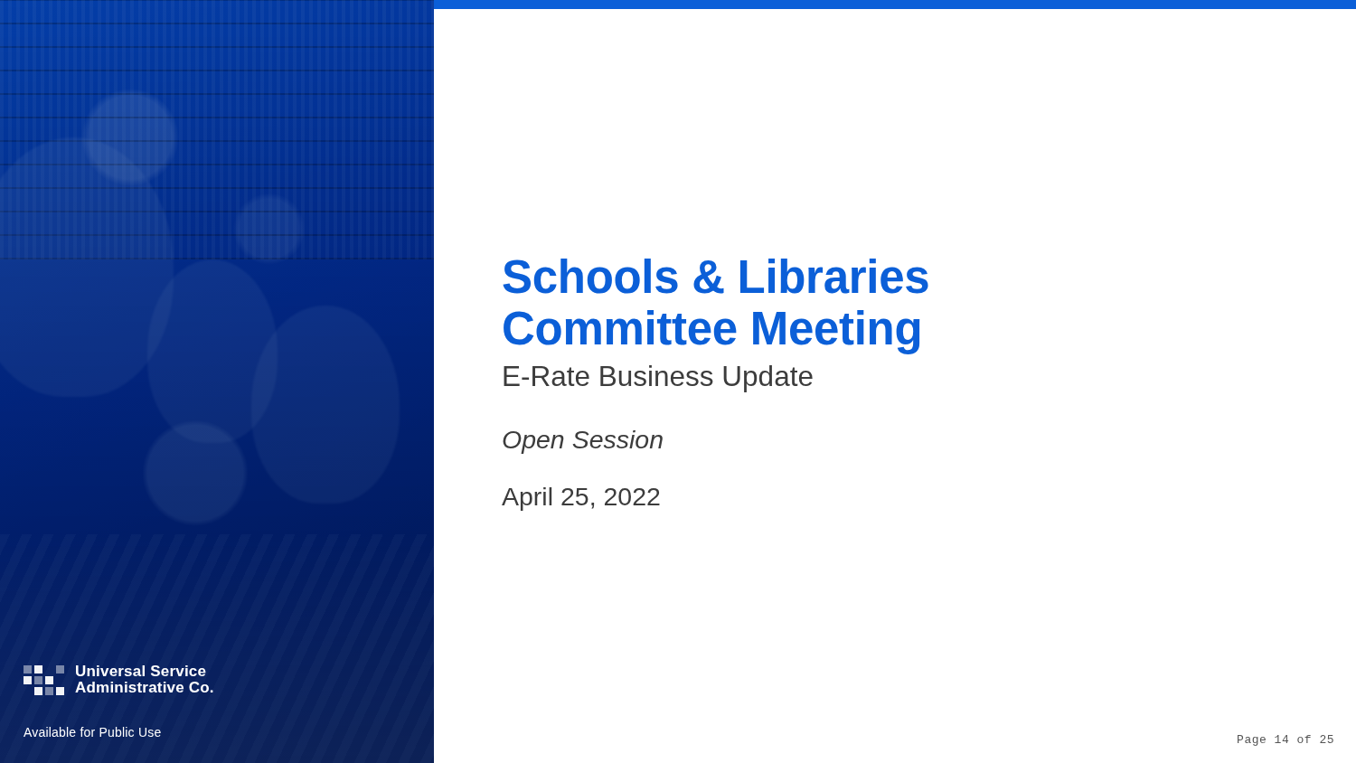Universal Service Administrative Co.
Available for Public Use
Schools & Libraries Committee Meeting
E-Rate Business Update
Open Session
April 25, 2022
Page 14 of 25